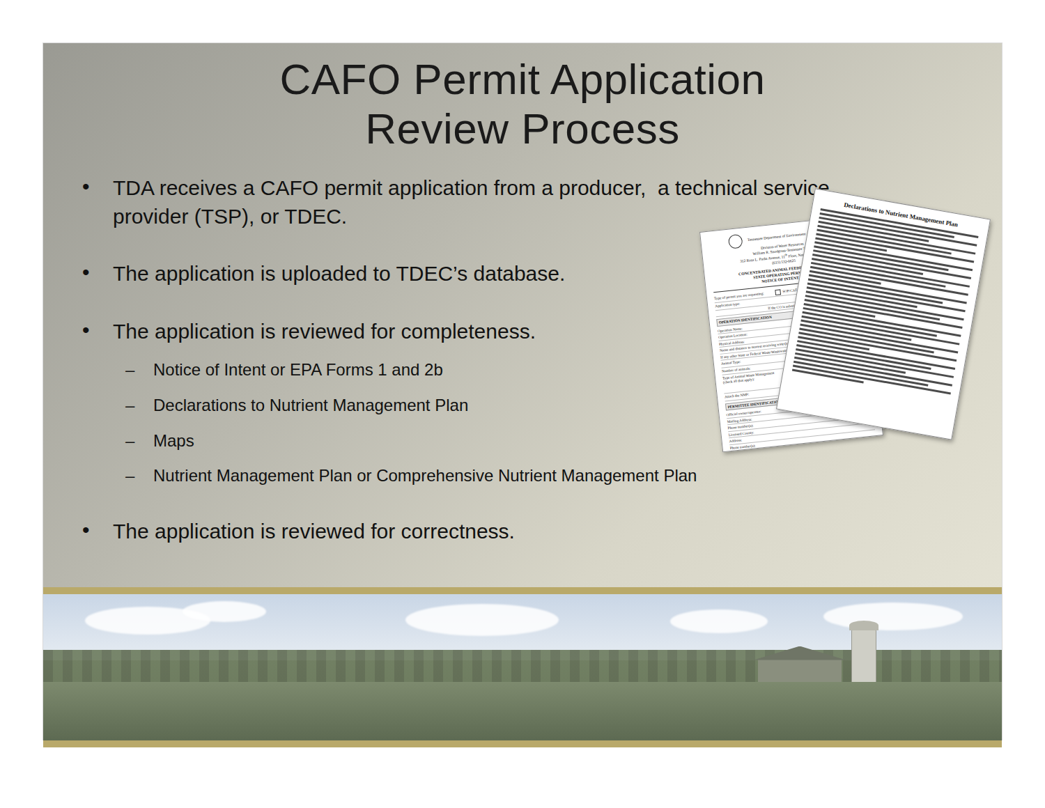CAFO Permit ApplicationReview Process
TDA receives a CAFO permit application from a producer, a technical service provider (TSP), or TDEC.
The application is uploaded to TDEC’s database.
The application is reviewed for completeness.
Notice of Intent or EPA Forms 1 and 2b
Declarations to Nutrient Management Plan
Maps
Nutrient Management Plan or Comprehensive Nutrient Management Plan
The application is reviewed for correctness.
Tennessee Department of Environment and Conservation,
Division of Water Resources
William R. Snodgrass-Tennessee Tower
312 Rosa L. Parks Avenue, 11th Floor, Nashville, TN 372
(615) 532-0625
CONCENTRATED ANIMAL FEEDING OPERATION
STATE OPERATING PERMIT (SOP)
NOTICE OF INTENT (NOI)
Type of permit you are requesting: SOP/CAFO (designed to discharge) SOP (NOI)
Application type: New Permit Permit Renewal
If the CO is submitted for Permit Modification or Environmental
OPERATION IDENTIFICATION
Operation Name:
Operation Location:
Physical Address:
Name and distance to nearest receiving water(s):
If any other State or Federal Waste/Wastewater Permits have been obtained for this
Animal Type: Poultry Swine Dairy Other
Number of animals: Number of Acres:
Type of Animal Waste Management
(check all that apply): Dry
Liquid
Liquid / Closed By
Attach the NMP: NMP Attached Attach the site map, plan
PERMITTEE IDENTIFICATION
Official owner/operator: Title:
Mailing Address:
Phone number(s):
Licensed County:
Address:
Phone number(s):
APPLICANT CERTIFICATION AND SIGNATURE
I certify under penalty of law that this document and all attachments were prepared under my direction or supervision in accordance with a system designed to assure that qualified personnel properly gather and evaluate the information submitted. Based on my inquiry of the person or persons who manage the system, or those persons directly responsible for gathering the information, the information submitted is, to the best of my knowledge and belief, true, accurate, and complete. I am aware that there are significant penalties for submitting false information, including the possibility of fine and imprisonment for knowing violations.
Name and title (type or sign)
Notary Public Here
Instructions: Signature:
Signed/affirming docket...
CN-1417 (Rev. 09-14) cn0000xx
Declarations to Nutrient Management Plan